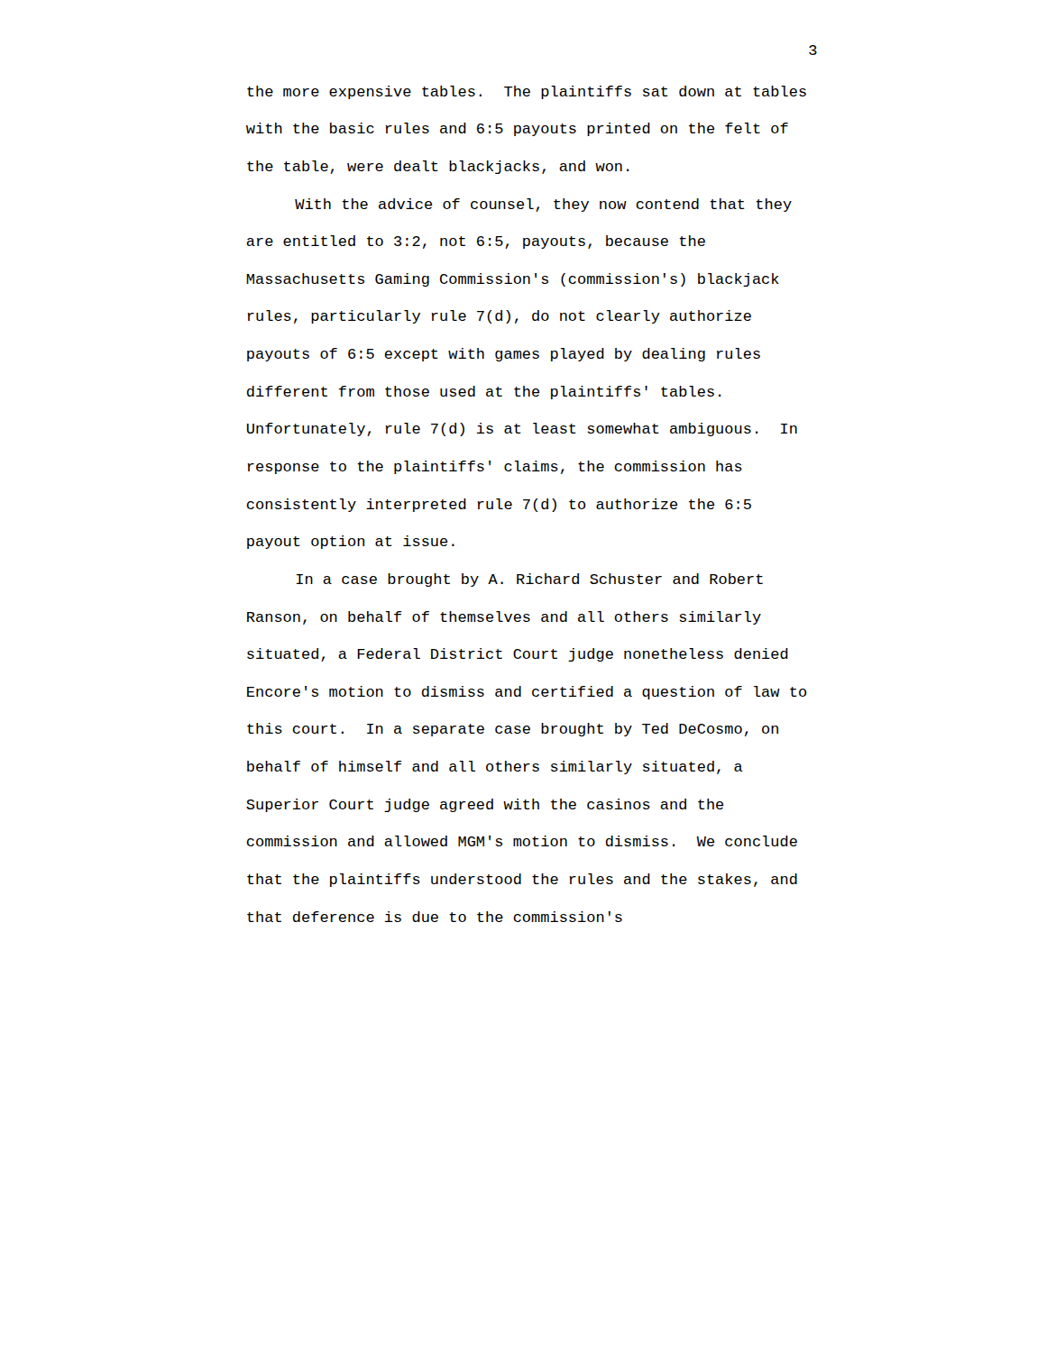3
the more expensive tables. The plaintiffs sat down at tables with the basic rules and 6:5 payouts printed on the felt of the table, were dealt blackjacks, and won.
With the advice of counsel, they now contend that they are entitled to 3:2, not 6:5, payouts, because the Massachusetts Gaming Commission's (commission's) blackjack rules, particularly rule 7(d), do not clearly authorize payouts of 6:5 except with games played by dealing rules different from those used at the plaintiffs' tables. Unfortunately, rule 7(d) is at least somewhat ambiguous. In response to the plaintiffs' claims, the commission has consistently interpreted rule 7(d) to authorize the 6:5 payout option at issue.
In a case brought by A. Richard Schuster and Robert Ranson, on behalf of themselves and all others similarly situated, a Federal District Court judge nonetheless denied Encore's motion to dismiss and certified a question of law to this court. In a separate case brought by Ted DeCosmo, on behalf of himself and all others similarly situated, a Superior Court judge agreed with the casinos and the commission and allowed MGM's motion to dismiss. We conclude that the plaintiffs understood the rules and the stakes, and that deference is due to the commission's